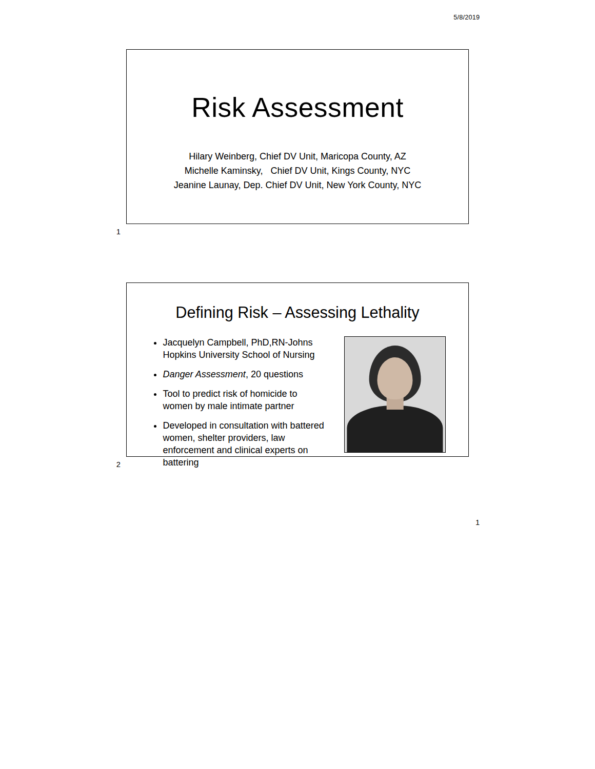5/8/2019
Risk Assessment
Hilary Weinberg, Chief DV Unit, Maricopa County, AZ
Michelle Kaminsky, Chief DV Unit, Kings County, NYC
Jeanine Launay, Dep. Chief DV Unit, New York County, NYC
1
Defining Risk – Assessing Lethality
Jacquelyn Campbell, PhD,RN-Johns Hopkins University School of Nursing
Danger Assessment, 20 questions
Tool to predict risk of homicide to women by male intimate partner
Developed in consultation with battered women, shelter providers, law enforcement and clinical experts on battering
2
1